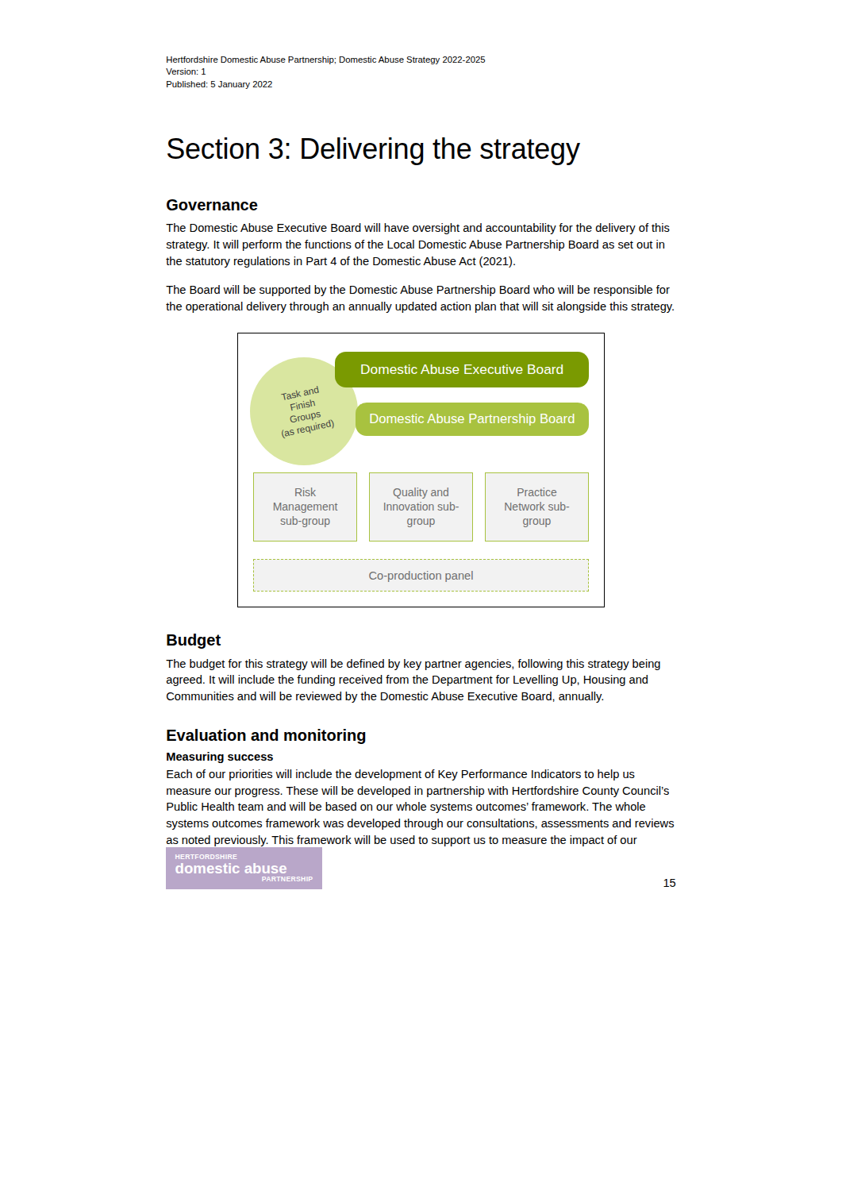Hertfordshire Domestic Abuse Partnership; Domestic Abuse Strategy 2022-2025
Version: 1
Published: 5 January 2022
Section 3: Delivering the strategy
Governance
The Domestic Abuse Executive Board will have oversight and accountability for the delivery of this strategy. It will perform the functions of the Local Domestic Abuse Partnership Board as set out in the statutory regulations in Part 4 of the Domestic Abuse Act (2021).
The Board will be supported by the Domestic Abuse Partnership Board who will be responsible for the operational delivery through an annually updated action plan that will sit alongside this strategy.
Task and
Finish
Groups
(as required)
Domestic Abuse Executive Board
Domestic Abuse Partnership Board
Risk
Management
sub-group
Quality and
Innovation sub-
group
Practice
Network sub-
group
Co-production panel
Budget
The budget for this strategy will be defined by key partner agencies, following this strategy being agreed. It will include the funding received from the Department for Levelling Up, Housing and Communities and will be reviewed by the Domestic Abuse Executive Board, annually.
Evaluation and monitoring
Measuring success
Each of our priorities will include the development of Key Performance Indicators to help us measure our progress. These will be developed in partnership with Hertfordshire County Council’s Public Health team and will be based on our whole systems outcomes’ framework. The whole systems outcomes framework was developed through our consultations, assessments and reviews as noted previously. This framework will be used to support us to measure the impact of our strategy.
HERTFORDSHIRE
domestic abuse
PARTNERSHIP
15